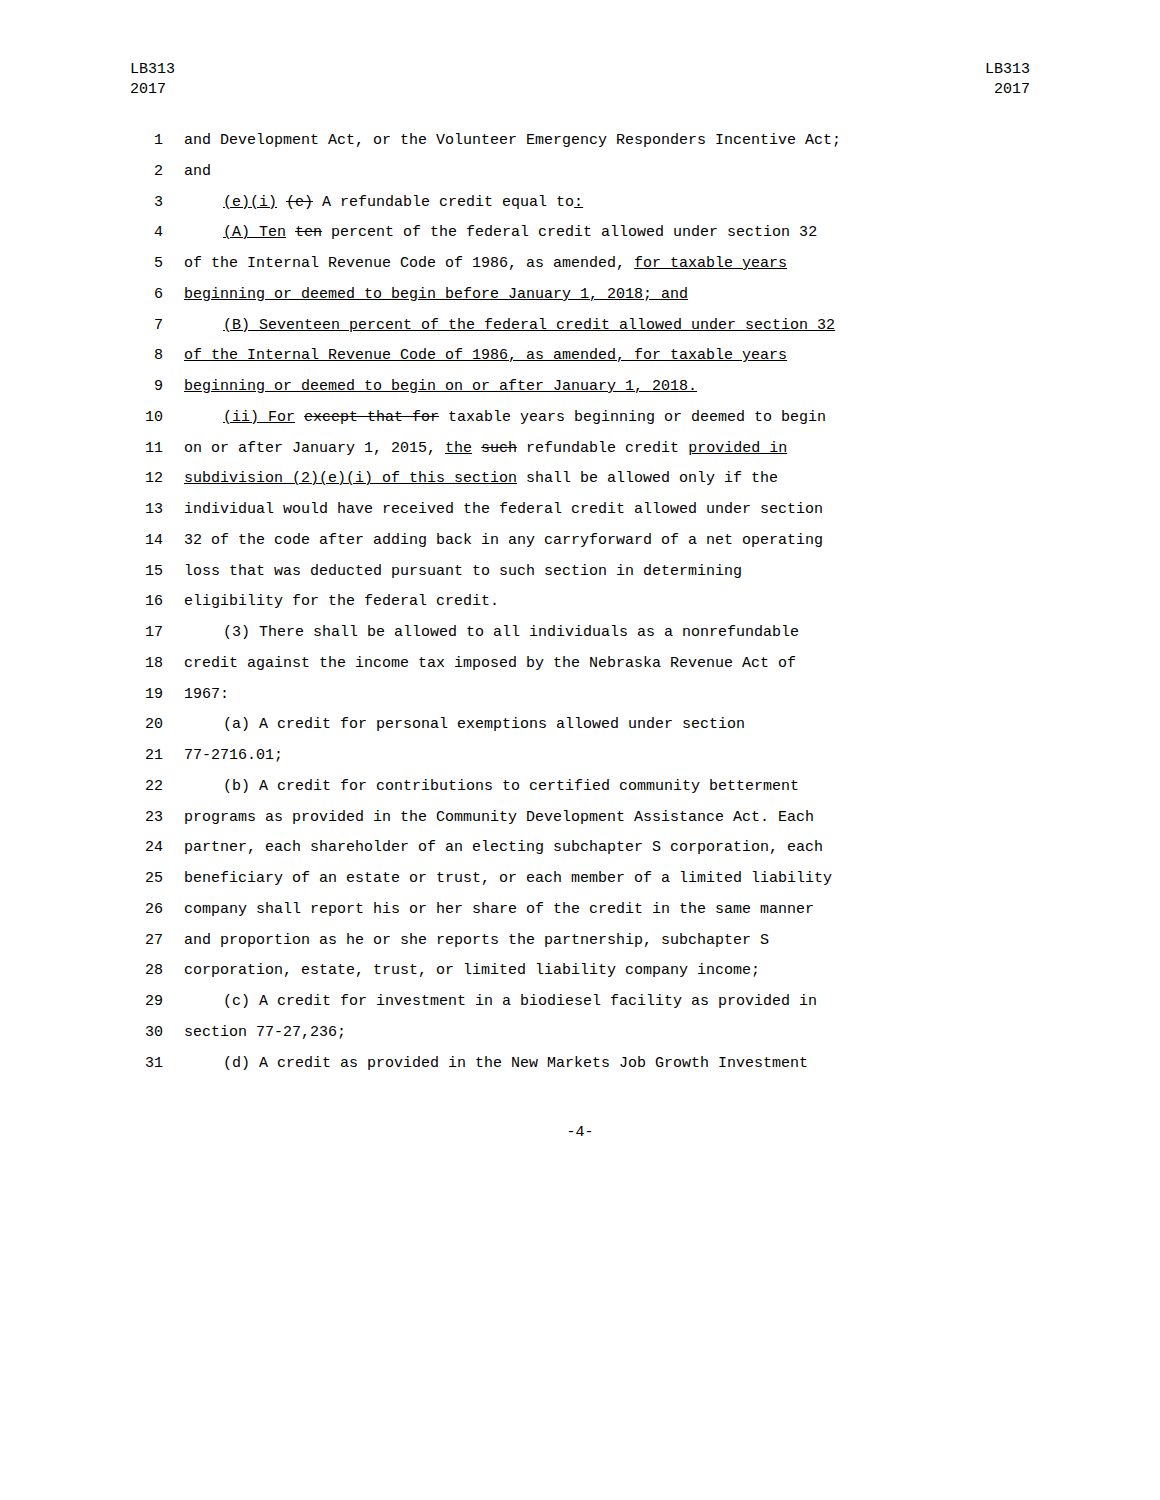LB313 2017
LB313 2017
and Development Act, or the Volunteer Emergency Responders Incentive Act;
and
(e)(i) (e) A refundable credit equal to:
(A) Ten ten percent of the federal credit allowed under section 32
of the Internal Revenue Code of 1986, as amended, for taxable years
beginning or deemed to begin before January 1, 2018; and
(B) Seventeen percent of the federal credit allowed under section 32
of the Internal Revenue Code of 1986, as amended, for taxable years
beginning or deemed to begin on or after January 1, 2018.
(ii) For except that for taxable years beginning or deemed to begin
on or after January 1, 2015, the such refundable credit provided in
subdivision (2)(e)(i) of this section shall be allowed only if the
individual would have received the federal credit allowed under section
32 of the code after adding back in any carryforward of a net operating
loss that was deducted pursuant to such section in determining
eligibility for the federal credit.
(3) There shall be allowed to all individuals as a nonrefundable
credit against the income tax imposed by the Nebraska Revenue Act of
1967:
(a) A credit for personal exemptions allowed under section
77-2716.01;
(b) A credit for contributions to certified community betterment
programs as provided in the Community Development Assistance Act. Each
partner, each shareholder of an electing subchapter S corporation, each
beneficiary of an estate or trust, or each member of a limited liability
company shall report his or her share of the credit in the same manner
and proportion as he or she reports the partnership, subchapter S
corporation, estate, trust, or limited liability company income;
(c) A credit for investment in a biodiesel facility as provided in
section 77-27,236;
(d) A credit as provided in the New Markets Job Growth Investment
-4-